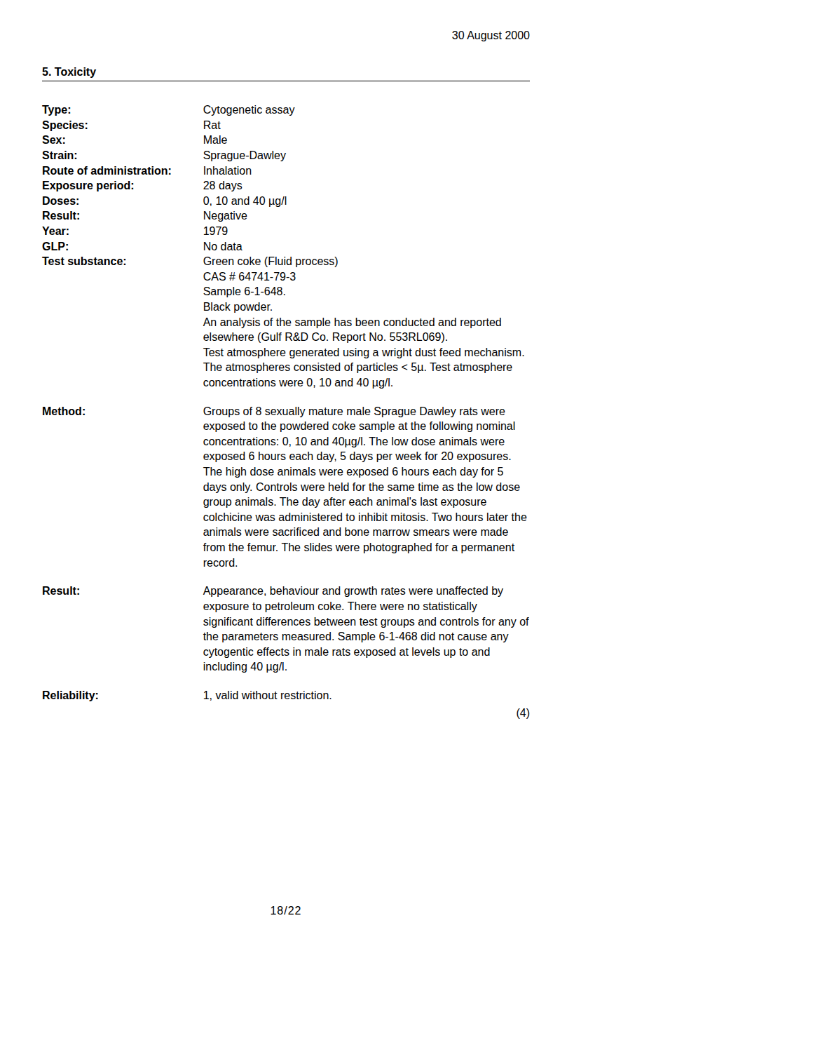30 August 2000
5. Toxicity
| Type: | Cytogenetic assay |
| Species: | Rat |
| Sex: | Male |
| Strain: | Sprague-Dawley |
| Route of administration: | Inhalation |
| Exposure period: | 28 days |
| Doses: | 0, 10 and 40 µg/l |
| Result: | Negative |
| Year: | 1979 |
| GLP: | No data |
| Test substance: | Green coke (Fluid process) CAS # 64741-79-3 Sample 6-1-648. Black powder. An analysis of the sample has been conducted and reported elsewhere (Gulf R&D Co. Report No. 553RL069). Test atmosphere generated using a wright dust feed mechanism. The atmospheres consisted of particles < 5µ. Test atmosphere concentrations were 0, 10 and 40 µg/l. |
| Method: | Groups of 8 sexually mature male Sprague Dawley rats were exposed to the powdered coke sample at the following nominal concentrations: 0, 10 and 40µg/l. The low dose animals were exposed 6 hours each day, 5 days per week for 20 exposures. The high dose animals were exposed 6 hours each day for 5 days only. Controls were held for the same time as the low dose group animals. The day after each animal's last exposure colchicine was administered to inhibit mitosis. Two hours later the animals were sacrificed and bone marrow smears were made from the femur. The slides were photographed for a permanent record. |
| Result: | Appearance, behaviour and growth rates were unaffected by exposure to petroleum coke. There were no statistically significant differences between test groups and controls for any of the parameters measured. Sample 6-1-468 did not cause any cytogentic effects in male rats exposed at levels up to and including 40 µg/l. |
| Reliability: | 1, valid without restriction. |
(4)
18/22